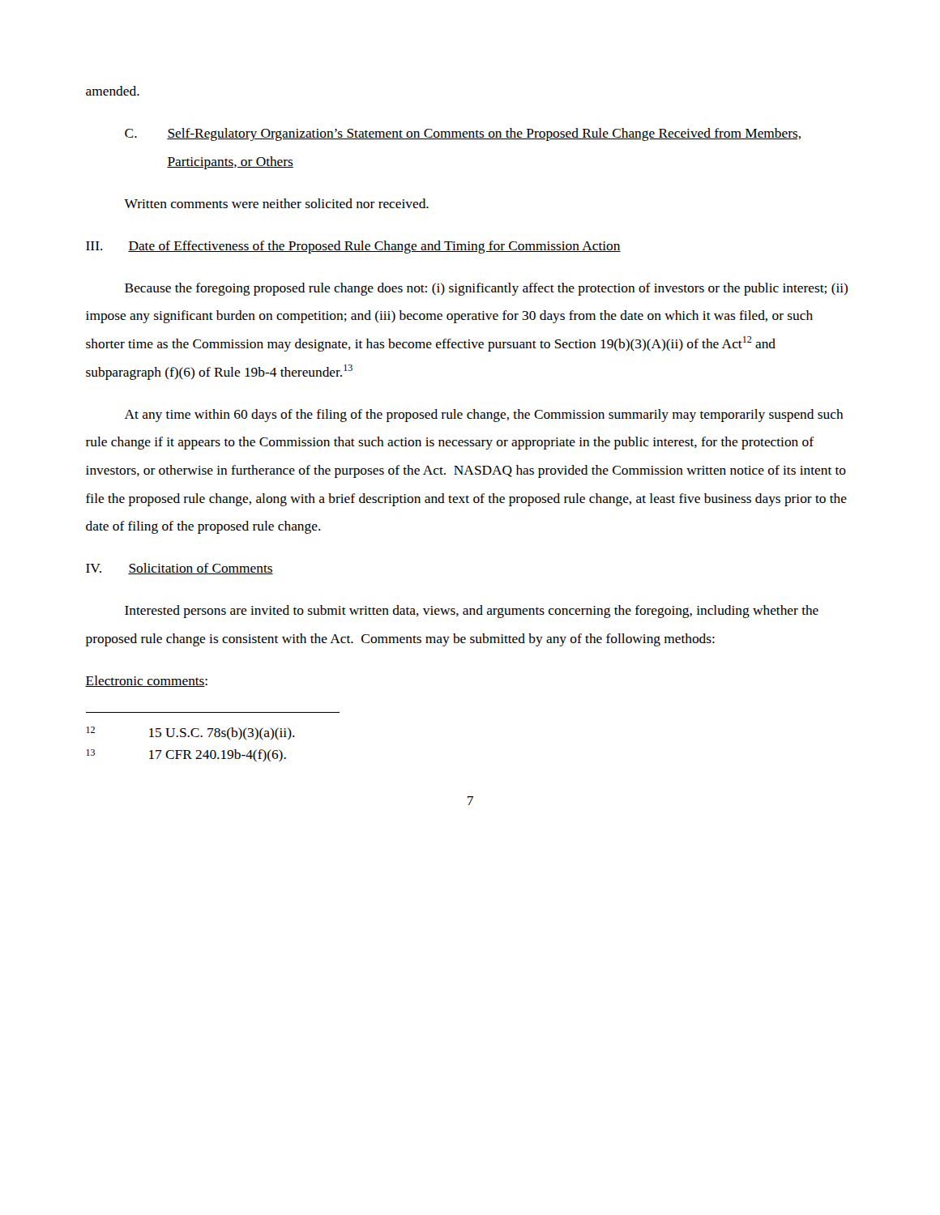amended.
C.
Self-Regulatory Organization’s Statement on Comments on the Proposed Rule Change Received from Members, Participants, or Others
Written comments were neither solicited nor received.
III.
Date of Effectiveness of the Proposed Rule Change and Timing for Commission Action
Because the foregoing proposed rule change does not: (i) significantly affect the protection of investors or the public interest; (ii) impose any significant burden on competition; and (iii) become operative for 30 days from the date on which it was filed, or such shorter time as the Commission may designate, it has become effective pursuant to Section 19(b)(3)(A)(ii) of the Act12 and subparagraph (f)(6) of Rule 19b-4 thereunder.13
At any time within 60 days of the filing of the proposed rule change, the Commission summarily may temporarily suspend such rule change if it appears to the Commission that such action is necessary or appropriate in the public interest, for the protection of investors, or otherwise in furtherance of the purposes of the Act. NASDAQ has provided the Commission written notice of its intent to file the proposed rule change, along with a brief description and text of the proposed rule change, at least five business days prior to the date of filing of the proposed rule change.
IV.
Solicitation of Comments
Interested persons are invited to submit written data, views, and arguments concerning the foregoing, including whether the proposed rule change is consistent with the Act. Comments may be submitted by any of the following methods:
Electronic comments:
12
15 U.S.C. 78s(b)(3)(a)(ii).
13
17 CFR 240.19b-4(f)(6).
7